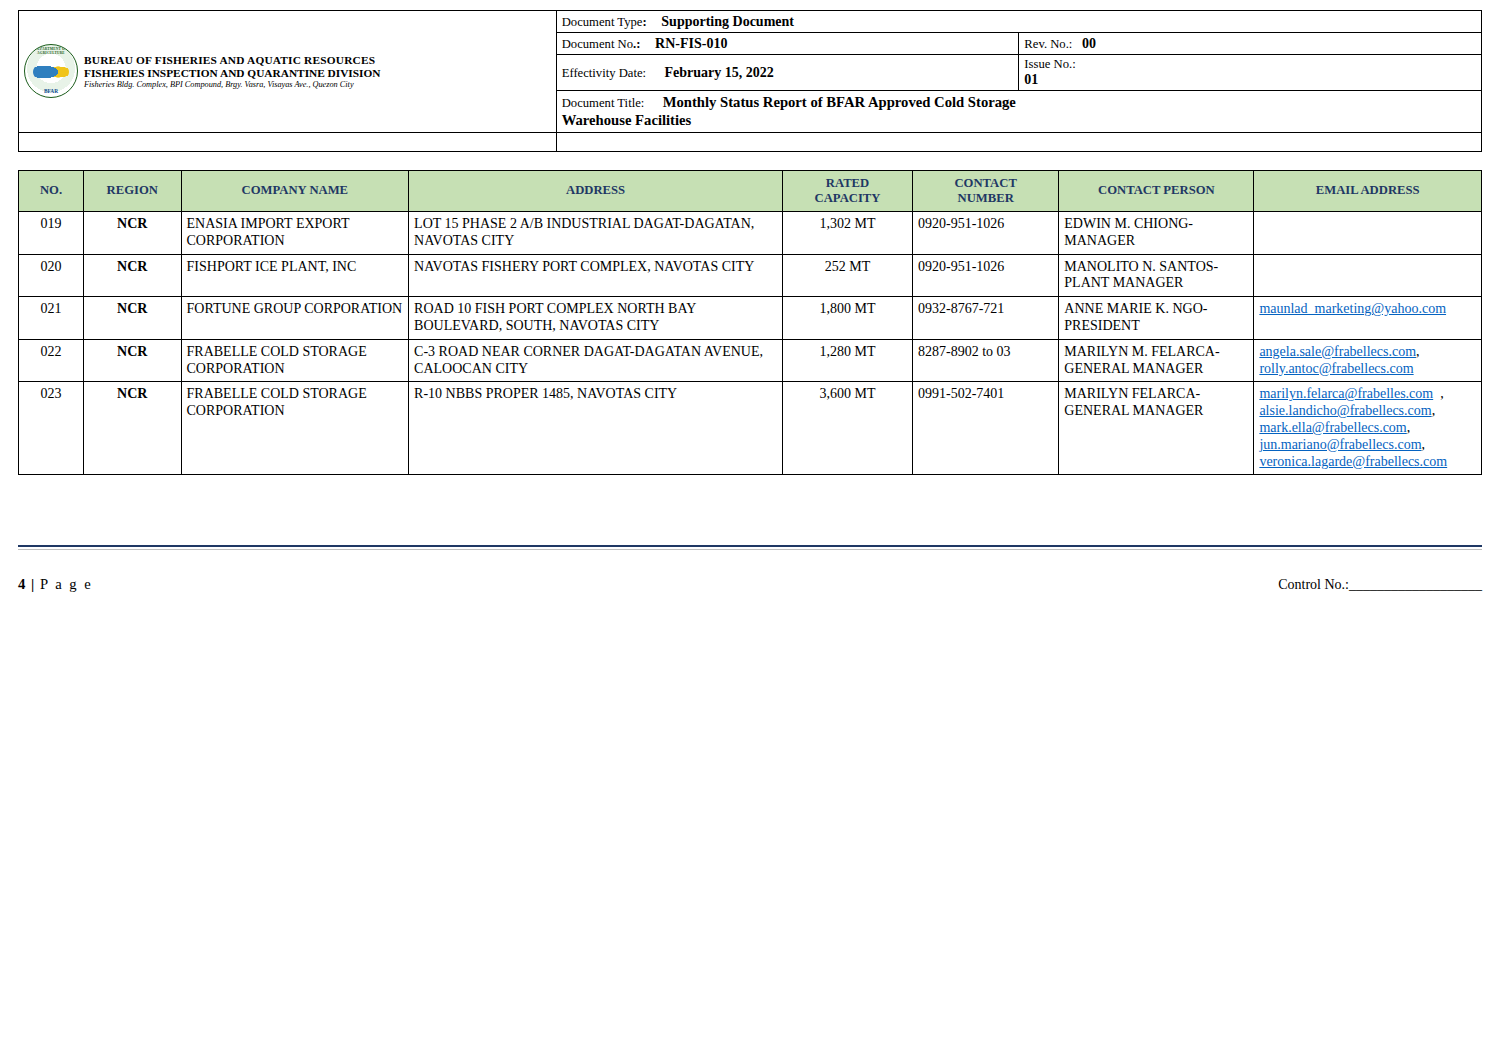| BUREAU OF FISHERIES AND AQUATIC RESOURCES FISHERIES INSPECTION AND QUARANTINE DIVISION Fisheries Bldg. Complex, BPI Compound, Brgy. Vasra, Visayas Ave., Quezon City | Document Type : Supporting Document |
| Document No .: RN-FIS-010 | Rev. No.: 00 |
| Effectivity Date: February 15, 2022 | Issue No.: 01 |
| Document Title: Monthly Status Report of BFAR Approved Cold Storage Warehouse Facilities |
| NO. | REGION | COMPANY NAME | ADDRESS | RATED CAPACITY | CONTACT NUMBER | CONTACT PERSON | EMAIL ADDRESS |
| --- | --- | --- | --- | --- | --- | --- | --- |
| 019 | NCR | ENASIA IMPORT EXPORT CORPORATION | LOT 15 PHASE 2 A/B INDUSTRIAL DAGAT-DAGATAN, NAVOTAS CITY | 1,302 MT | 0920-951-1026 | EDWIN M. CHIONG-MANAGER | |
| 020 | NCR | FISHPORT ICE PLANT, INC | NAVOTAS FISHERY PORT COMPLEX, NAVOTAS CITY | 252 MT | 0920-951-1026 | MANOLITO N. SANTOS-PLANT MANAGER | |
| 021 | NCR | FORTUNE GROUP CORPORATION | ROAD 10 FISH PORT COMPLEX NORTH BAY BOULEVARD, SOUTH, NAVOTAS CITY | 1,800 MT | 0932-8767-721 | ANNE MARIE K. NGO-PRESIDENT | maunlad_marketing@yahoo.com |
| 022 | NCR | FRABELLE COLD STORAGE CORPORATION | C-3 ROAD NEAR CORNER DAGAT-DAGATAN AVENUE, CALOOCAN CITY | 1,280 MT | 8287-8902 to 03 | MARILYN M. FELARCA-GENERAL MANAGER | angela.sale@frabellecs.com , rolly.antoc@frabellecs.com |
| 023 | NCR | FRABELLE COLD STORAGE CORPORATION | R-10 NBBS PROPER 1485, NAVOTAS CITY | 3,600 MT | 0991-502-7401 | MARILYN FELARCA-GENERAL MANAGER | marilyn.felarca@frabelles.com , alsie.landicho@frabellecs.com , mark.ella@frabellecs.com , jun.mariano@frabellecs.com , veronica.lagarde@frabellecs.com |
4 | P a g e
Control No.:___________________